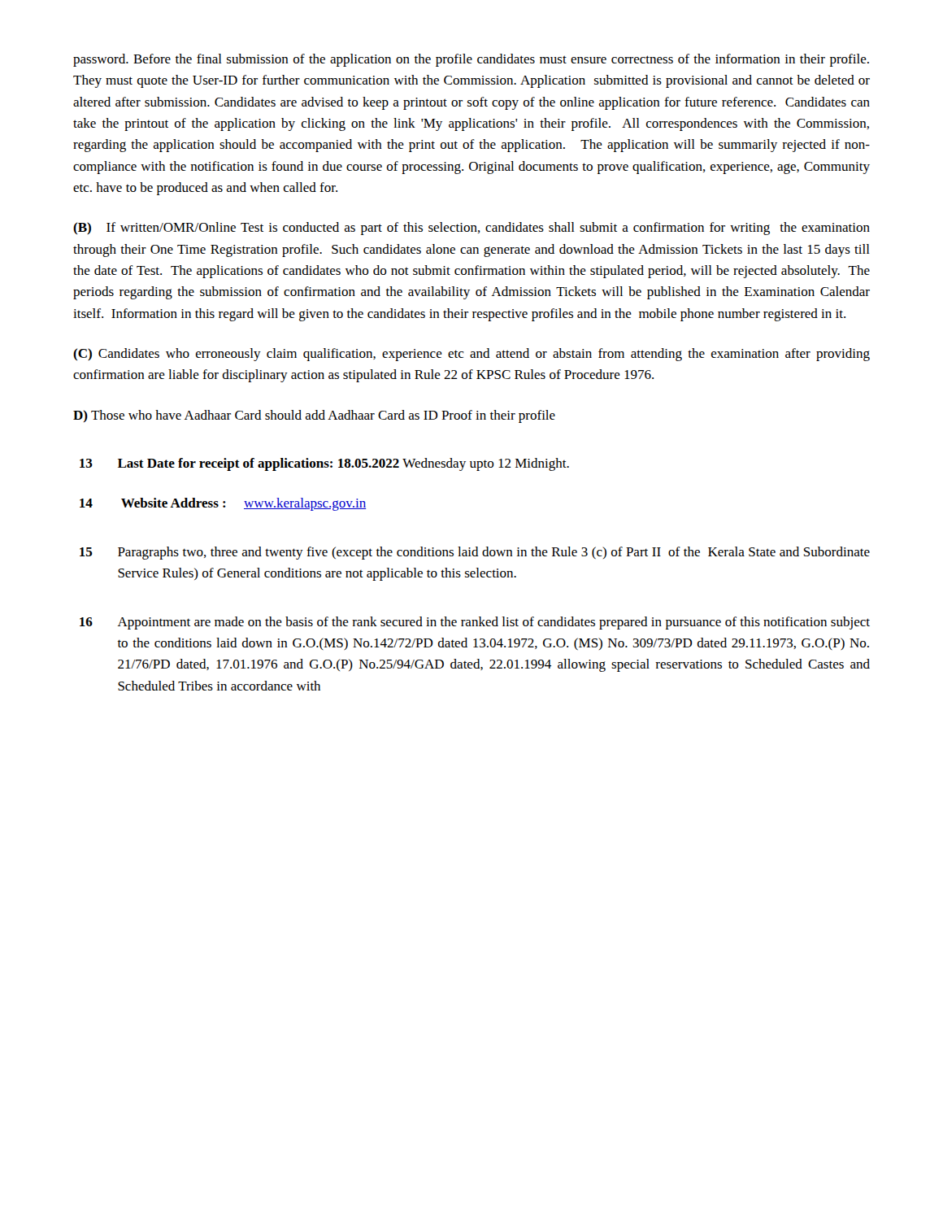password. Before the final submission of the application on the profile candidates must ensure correctness of the information in their profile. They must quote the User-ID for further communication with the Commission. Application submitted is provisional and cannot be deleted or altered after submission. Candidates are advised to keep a printout or soft copy of the online application for future reference. Candidates can take the printout of the application by clicking on the link 'My applications' in their profile. All correspondences with the Commission, regarding the application should be accompanied with the print out of the application. The application will be summarily rejected if non-compliance with the notification is found in due course of processing. Original documents to prove qualification, experience, age, Community etc. have to be produced as and when called for.
(B) If written/OMR/Online Test is conducted as part of this selection, candidates shall submit a confirmation for writing the examination through their One Time Registration profile. Such candidates alone can generate and download the Admission Tickets in the last 15 days till the date of Test. The applications of candidates who do not submit confirmation within the stipulated period, will be rejected absolutely. The periods regarding the submission of confirmation and the availability of Admission Tickets will be published in the Examination Calendar itself. Information in this regard will be given to the candidates in their respective profiles and in the mobile phone number registered in it.
(C) Candidates who erroneously claim qualification, experience etc and attend or abstain from attending the examination after providing confirmation are liable for disciplinary action as stipulated in Rule 22 of KPSC Rules of Procedure 1976.
D) Those who have Aadhaar Card should add Aadhaar Card as ID Proof in their profile
Last Date for receipt of applications: 18.05.2022 Wednesday upto 12 Midnight.
Website Address : www.keralapsc.gov.in
Paragraphs two, three and twenty five (except the conditions laid down in the Rule 3 (c) of Part II of the Kerala State and Subordinate Service Rules) of General conditions are not applicable to this selection.
Appointment are made on the basis of the rank secured in the ranked list of candidates prepared in pursuance of this notification subject to the conditions laid down in G.O.(MS) No.142/72/PD dated 13.04.1972, G.O. (MS) No. 309/73/PD dated 29.11.1973, G.O.(P) No. 21/76/PD dated, 17.01.1976 and G.O.(P) No.25/94/GAD dated, 22.01.1994 allowing special reservations to Scheduled Castes and Scheduled Tribes in accordance with